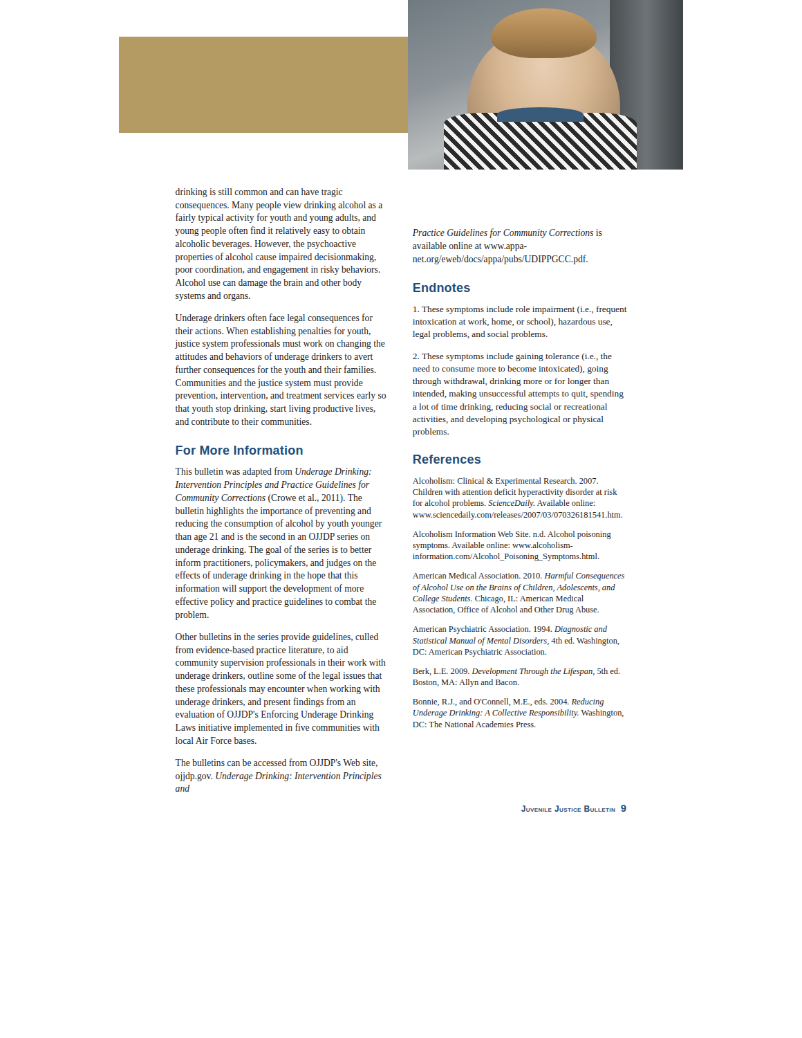drinking is still common and can have tragic consequences. Many people view drinking alcohol as a fairly typical activity for youth and young adults, and young people often find it relatively easy to obtain alcoholic beverages. However, the psychoactive properties of alcohol cause impaired decisionmaking, poor coordination, and engagement in risky behaviors. Alcohol use can damage the brain and other body systems and organs.
Underage drinkers often face legal consequences for their actions. When establishing penalties for youth, justice system professionals must work on changing the attitudes and behaviors of underage drinkers to avert further consequences for the youth and their families. Communities and the justice system must provide prevention, intervention, and treatment services early so that youth stop drinking, start living productive lives, and contribute to their communities.
For More Information
This bulletin was adapted from Underage Drinking: Intervention Principles and Practice Guidelines for Community Corrections (Crowe et al., 2011). The bulletin highlights the importance of preventing and reducing the consumption of alcohol by youth younger than age 21 and is the second in an OJJDP series on underage drinking. The goal of the series is to better inform practitioners, policymakers, and judges on the effects of underage drinking in the hope that this information will support the development of more effective policy and practice guidelines to combat the problem.
Other bulletins in the series provide guidelines, culled from evidence-based practice literature, to aid community supervision professionals in their work with underage drinkers, outline some of the legal issues that these professionals may encounter when working with underage drinkers, and present findings from an evaluation of OJJDP's Enforcing Underage Drinking Laws initiative implemented in five communities with local Air Force bases.
The bulletins can be accessed from OJJDP's Web site, ojjdp.gov. Underage Drinking: Intervention Principles and
Practice Guidelines for Community Corrections is available online at www.appa-net.org/eweb/docs/appa/pubs/UDIPPGCC.pdf.
Endnotes
1. These symptoms include role impairment (i.e., frequent intoxication at work, home, or school), hazardous use, legal problems, and social problems.
2. These symptoms include gaining tolerance (i.e., the need to consume more to become intoxicated), going through withdrawal, drinking more or for longer than intended, making unsuccessful attempts to quit, spending a lot of time drinking, reducing social or recreational activities, and developing psychological or physical problems.
References
Alcoholism: Clinical & Experimental Research. 2007. Children with attention deficit hyperactivity disorder at risk for alcohol problems. ScienceDaily. Available online: www.sciencedaily.com/releases/2007/03/070326181541.htm.
Alcoholism Information Web Site. n.d. Alcohol poisoning symptoms. Available online: www.alcoholism-information.com/Alcohol_Poisoning_Symptoms.html.
American Medical Association. 2010. Harmful Consequences of Alcohol Use on the Brains of Children, Adolescents, and College Students. Chicago, IL: American Medical Association, Office of Alcohol and Other Drug Abuse.
American Psychiatric Association. 1994. Diagnostic and Statistical Manual of Mental Disorders, 4th ed. Washington, DC: American Psychiatric Association.
Berk, L.E. 2009. Development Through the Lifespan, 5th ed. Boston, MA: Allyn and Bacon.
Bonnie, R.J., and O'Connell, M.E., eds. 2004. Reducing Underage Drinking: A Collective Responsibility. Washington, DC: The National Academies Press.
Juvenile Justice Bulletin 9